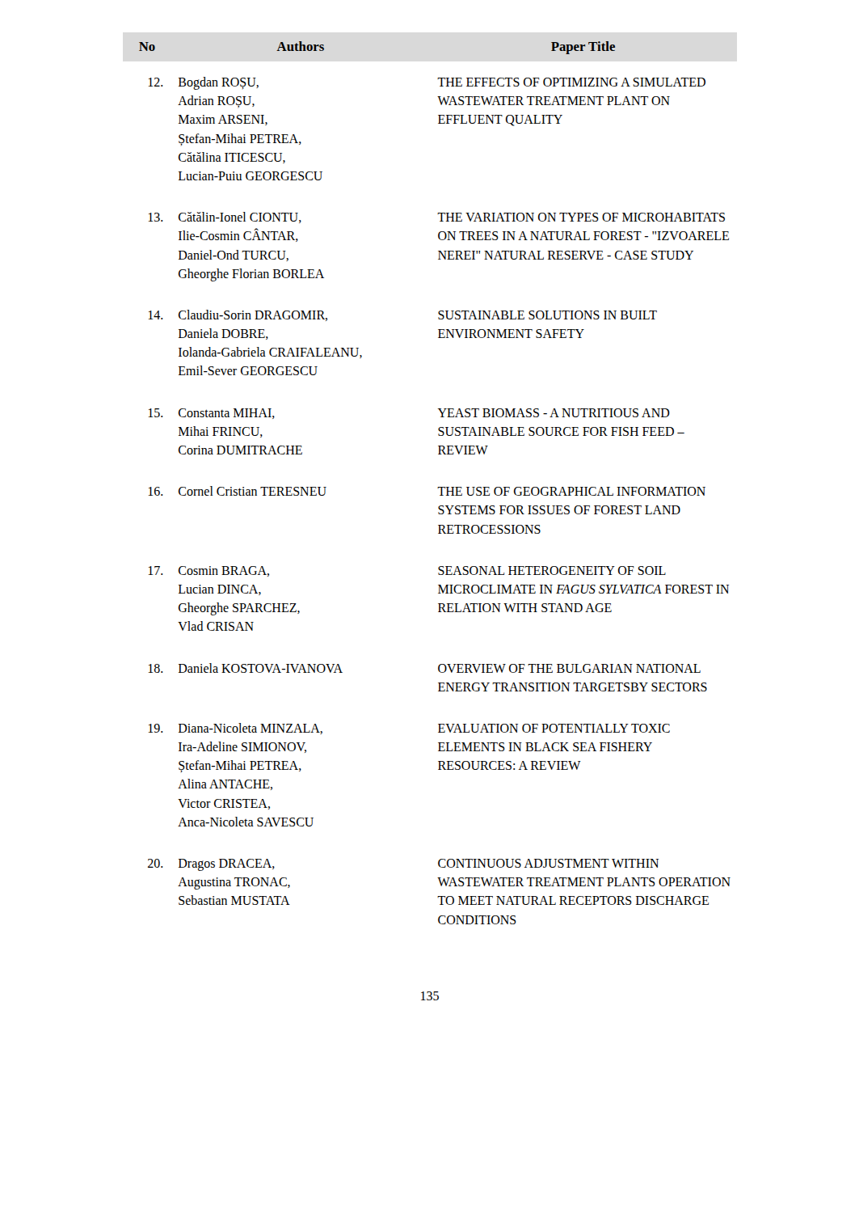| No | Authors | Paper Title |
| --- | --- | --- |
| 12. | Bogdan ROȘU, Adrian ROȘU, Maxim ARSENI, Ștefan-Mihai PETREA, Cătălina ITICESCU, Lucian-Puiu GEORGESCU | THE EFFECTS OF OPTIMIZING A SIMULATED WASTEWATER TREATMENT PLANT ON EFFLUENT QUALITY |
| 13. | Cătălin-Ionel CIONTU, Ilie-Cosmin CÂNTAR, Daniel-Ond TURCU, Gheorghe Florian BORLEA | THE VARIATION ON TYPES OF MICROHABITATS ON TREES IN A NATURAL FOREST - "IZVOARELE NEREI" NATURAL RESERVE - CASE STUDY |
| 14. | Claudiu-Sorin DRAGOMIR, Daniela DOBRE, Iolanda-Gabriela CRAIFALEANU, Emil-Sever GEORGESCU | SUSTAINABLE SOLUTIONS IN BUILT ENVIRONMENT SAFETY |
| 15. | Constanta MIHAI, Mihai FRINCU, Corina DUMITRACHE | YEAST BIOMASS - A NUTRITIOUS AND SUSTAINABLE SOURCE FOR FISH FEED – REVIEW |
| 16. | Cornel Cristian TERESNEU | THE USE OF GEOGRAPHICAL INFORMATION SYSTEMS FOR ISSUES OF FOREST LAND RETROCESSIONS |
| 17. | Cosmin BRAGA, Lucian DINCA, Gheorghe SPARCHEZ, Vlad CRISAN | SEASONAL HETEROGENEITY OF SOIL MICROCLIMATE IN FAGUS SYLVATICA FOREST IN RELATION WITH STAND AGE |
| 18. | Daniela KOSTOVA-IVANOVA | OVERVIEW OF THE BULGARIAN NATIONAL ENERGY TRANSITION TARGETSBY SECTORS |
| 19. | Diana-Nicoleta MINZALA, Ira-Adeline SIMIONOV, Ștefan-Mihai PETREA, Alina ANTACHE, Victor CRISTEA, Anca-Nicoleta SAVESCU | EVALUATION OF POTENTIALLY TOXIC ELEMENTS IN BLACK SEA FISHERY RESOURCES: A REVIEW |
| 20. | Dragos DRACEA, Augustina TRONAC, Sebastian MUSTATA | CONTINUOUS ADJUSTMENT WITHIN WASTEWATER TREATMENT PLANTS OPERATION TO MEET NATURAL RECEPTORS DISCHARGE CONDITIONS |
135